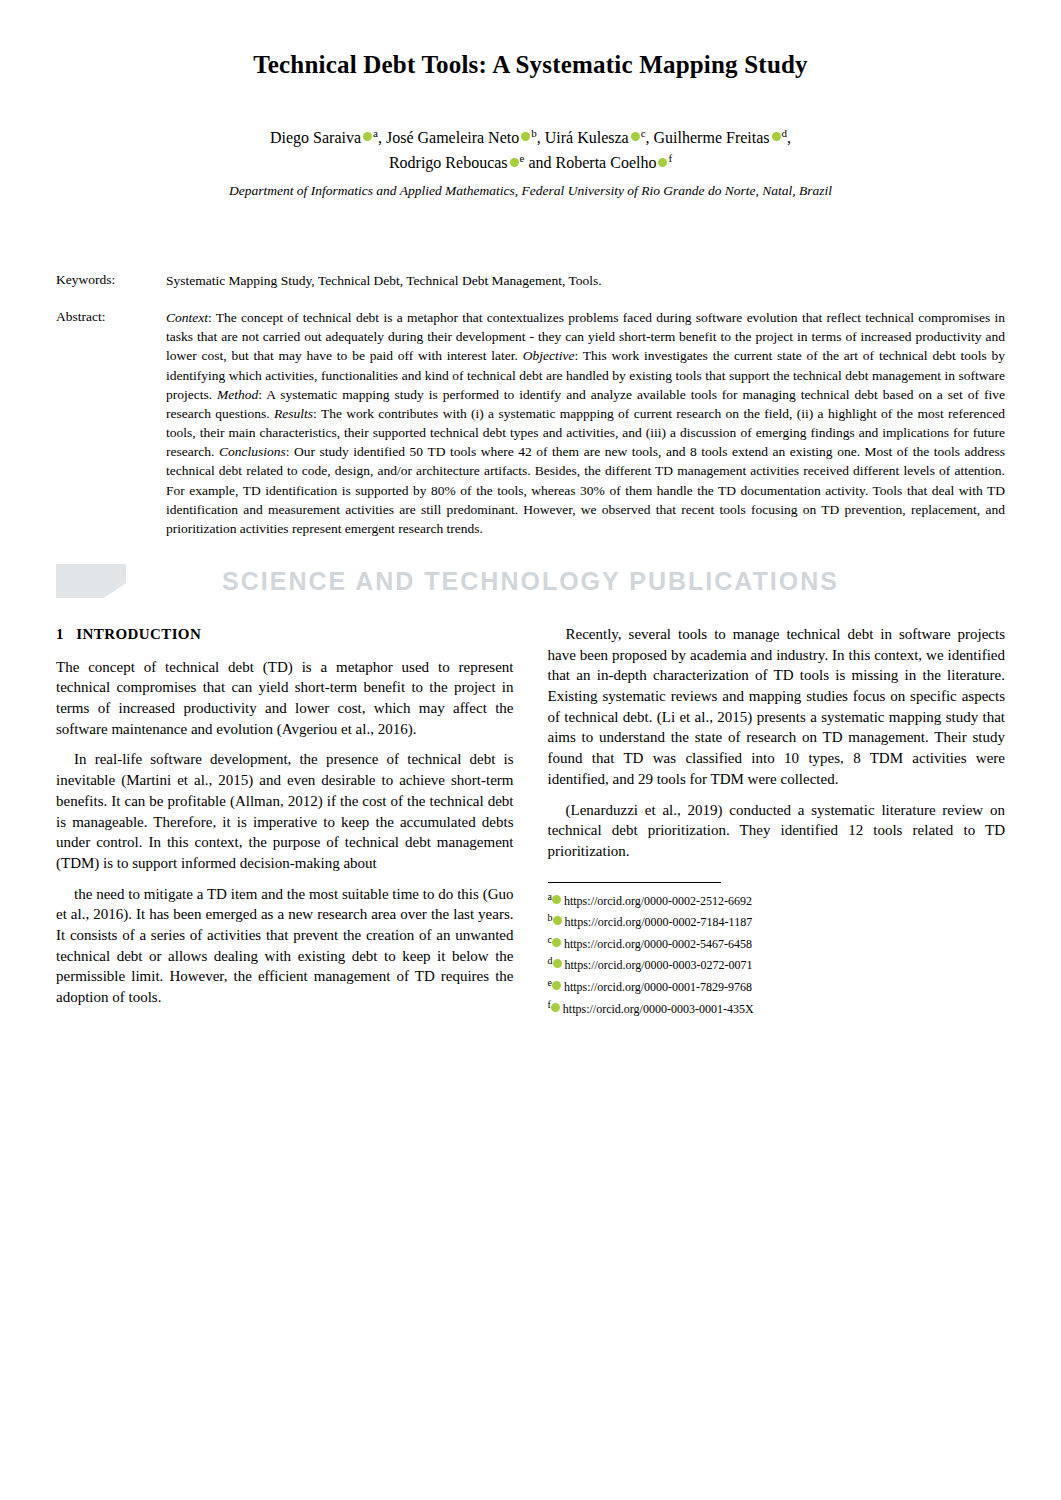Technical Debt Tools: A Systematic Mapping Study
Diego Saraivaa, José Gameleira Netob, Uirá Kuleszac, Guilherme Freitasd,
Rodrigo Reboucase and Roberta Coelhof
Department of Informatics and Applied Mathematics, Federal University of Rio Grande do Norte, Natal, Brazil
Keywords:
Systematic Mapping Study, Technical Debt, Technical Debt Management, Tools.
Abstract:
Context: The concept of technical debt is a metaphor that contextualizes problems faced during software evolution that reflect technical compromises in tasks that are not carried out adequately during their development - they can yield short-term benefit to the project in terms of increased productivity and lower cost, but that may have to be paid off with interest later. Objective: This work investigates the current state of the art of technical debt tools by identifying which activities, functionalities and kind of technical debt are handled by existing tools that support the technical debt management in software projects. Method: A systematic mapping study is performed to identify and analyze available tools for managing technical debt based on a set of five research questions. Results: The work contributes with (i) a systematic mappping of current research on the field, (ii) a highlight of the most referenced tools, their main characteristics, their supported technical debt types and activities, and (iii) a discussion of emerging findings and implications for future research. Conclusions: Our study identified 50 TD tools where 42 of them are new tools, and 8 tools extend an existing one. Most of the tools address technical debt related to code, design, and/or architecture artifacts. Besides, the different TD management activities received different levels of attention. For example, TD identification is supported by 80% of the tools, whereas 30% of them handle the TD documentation activity. Tools that deal with TD identification and measurement activities are still predominant. However, we observed that recent tools focusing on TD prevention, replacement, and prioritization activities represent emergent research trends.
SCIENCE AND TECHNOLOGY PUBLICATIONS
1 INTRODUCTION
The concept of technical debt (TD) is a metaphor used to represent technical compromises that can yield short-term benefit to the project in terms of increased productivity and lower cost, which may affect the software maintenance and evolution (Avgeriou et al., 2016).
In real-life software development, the presence of technical debt is inevitable (Martini et al., 2015) and even desirable to achieve short-term benefits. It can be profitable (Allman, 2012) if the cost of the technical debt is manageable. Therefore, it is imperative to keep the accumulated debts under control. In this context, the purpose of technical debt management (TDM) is to support informed decision-making about
the need to mitigate a TD item and the most suitable time to do this (Guo et al., 2016). It has been emerged as a new research area over the last years. It consists of a series of activities that prevent the creation of an unwanted technical debt or allows dealing with existing debt to keep it below the permissible limit. However, the efficient management of TD requires the adoption of tools.
Recently, several tools to manage technical debt in software projects have been proposed by academia and industry. In this context, we identified that an in-depth characterization of TD tools is missing in the literature. Existing systematic reviews and mapping studies focus on specific aspects of technical debt. (Li et al., 2015) presents a systematic mapping study that aims to understand the state of research on TD management. Their study found that TD was classified into 10 types, 8 TDM activities were identified, and 29 tools for TDM were collected.
(Lenarduzzi et al., 2019) conducted a systematic literature review on technical debt prioritization. They identified 12 tools related to TD prioritization.
a https://orcid.org/0000-0002-2512-6692
b https://orcid.org/0000-0002-7184-1187
c https://orcid.org/0000-0002-5467-6458
d https://orcid.org/0000-0003-0272-0071
e https://orcid.org/0000-0001-7829-9768
f https://orcid.org/0000-0003-0001-435X